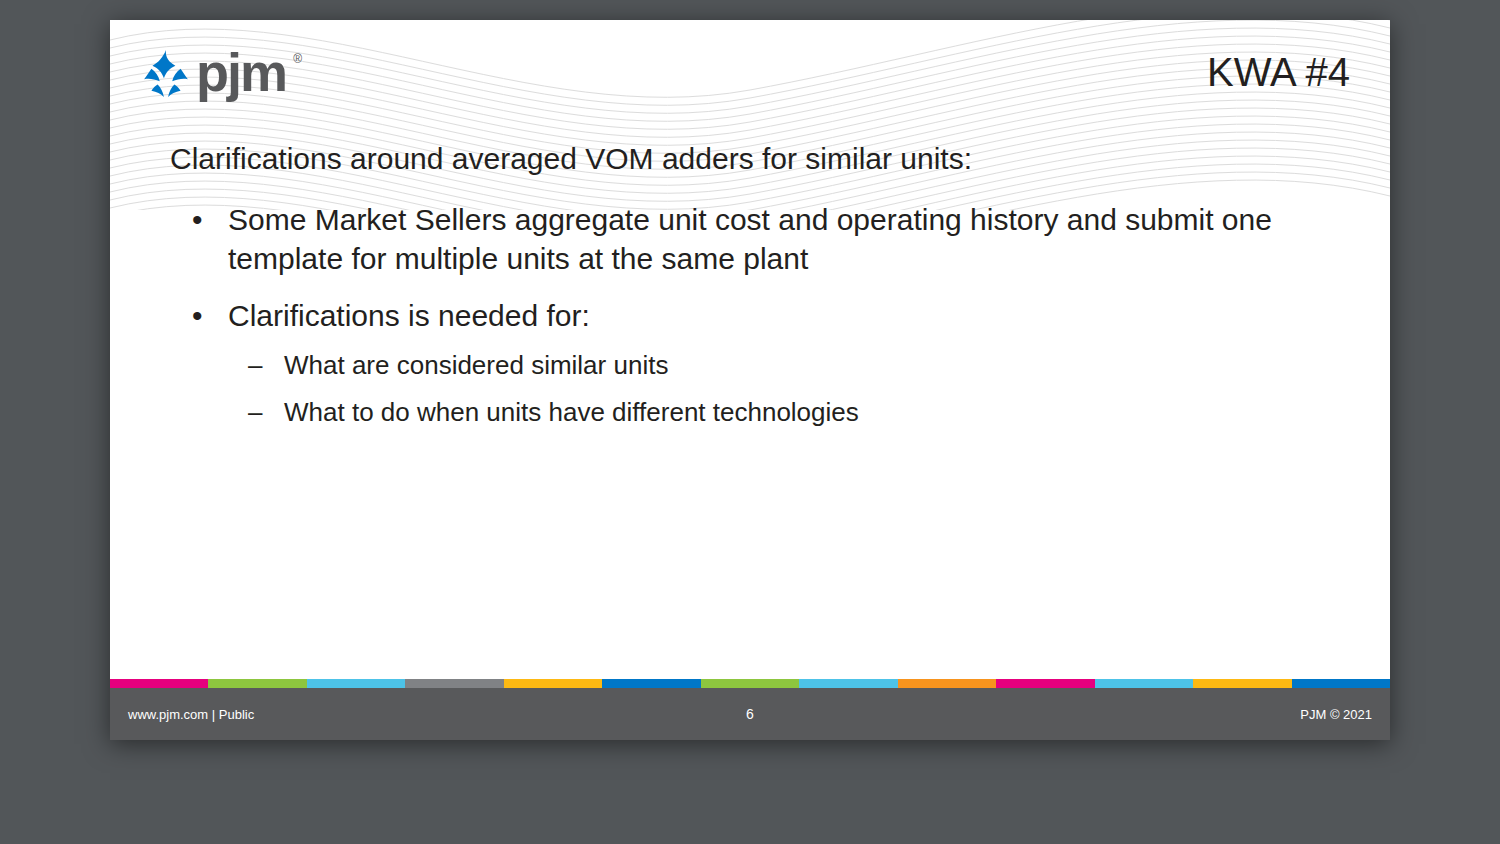pjm®
KWA #4
Clarifications around averaged VOM adders for similar units:
Some Market Sellers aggregate unit cost and operating history and submit one template for multiple units at the same plant
Clarifications is needed for:
What are considered similar units
What to do when units have different technologies
www.pjm.com | Public
6
PJM © 2021